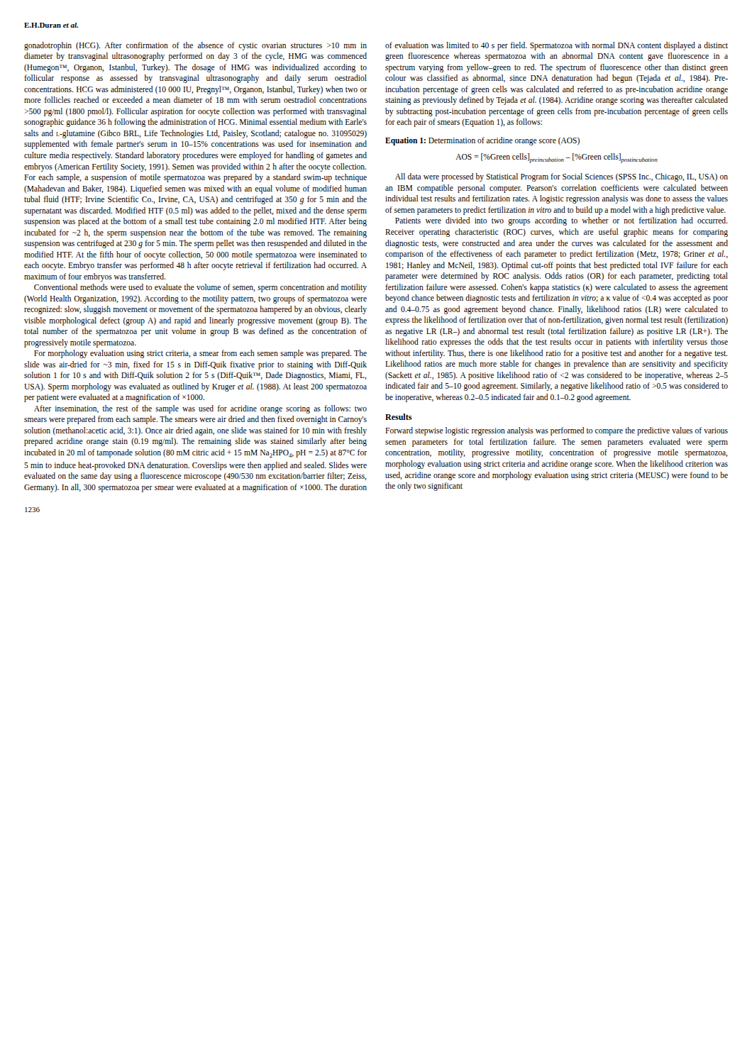E.H.Duran et al.
gonadotrophin (HCG). After confirmation of the absence of cystic ovarian structures >10 mm in diameter by transvaginal ultrasonography performed on day 3 of the cycle, HMG was commenced (Humegon™, Organon, Istanbul, Turkey). The dosage of HMG was individualized according to follicular response as assessed by transvaginal ultrasonography and daily serum oestradiol concentrations. HCG was administered (10 000 IU, Pregnyl™, Organon, Istanbul, Turkey) when two or more follicles reached or exceeded a mean diameter of 18 mm with serum oestradiol concentrations >500 pg/ml (1800 pmol/l). Follicular aspiration for oocyte collection was performed with transvaginal sonographic guidance 36 h following the administration of HCG. Minimal essential medium with Earle's salts and l-glutamine (Gibco BRL, Life Technologies Ltd, Paisley, Scotland; catalogue no. 31095029) supplemented with female partner's serum in 10–15% concentrations was used for insemination and culture media respectively. Standard laboratory procedures were employed for handling of gametes and embryos (American Fertility Society, 1991). Semen was provided within 2 h after the oocyte collection. For each sample, a suspension of motile spermatozoa was prepared by a standard swim-up technique (Mahadevan and Baker, 1984). Liquefied semen was mixed with an equal volume of modified human tubal fluid (HTF; Irvine Scientific Co., Irvine, CA, USA) and centrifuged at 350 g for 5 min and the supernatant was discarded. Modified HTF (0.5 ml) was added to the pellet, mixed and the dense sperm suspension was placed at the bottom of a small test tube containing 2.0 ml modified HTF. After being incubated for ~2 h, the sperm suspension near the bottom of the tube was removed. The remaining suspension was centrifuged at 230 g for 5 min. The sperm pellet was then resuspended and diluted in the modified HTF. At the fifth hour of oocyte collection, 50 000 motile spermatozoa were inseminated to each oocyte. Embryo transfer was performed 48 h after oocyte retrieval if fertilization had occurred. A maximum of four embryos was transferred.
Conventional methods were used to evaluate the volume of semen, sperm concentration and motility (World Health Organization, 1992). According to the motility pattern, two groups of spermatozoa were recognized: slow, sluggish movement or movement of the spermatozoa hampered by an obvious, clearly visible morphological defect (group A) and rapid and linearly progressive movement (group B). The total number of the spermatozoa per unit volume in group B was defined as the concentration of progressively motile spermatozoa.
For morphology evaluation using strict criteria, a smear from each semen sample was prepared. The slide was air-dried for ~3 min, fixed for 15 s in Diff-Quik fixative prior to staining with Diff-Quik solution 1 for 10 s and with Diff-Quik solution 2 for 5 s (Diff-Quik™, Dade Diagnostics, Miami, FL, USA). Sperm morphology was evaluated as outlined by Kruger et al. (1988). At least 200 spermatozoa per patient were evaluated at a magnification of ×1000.
After insemination, the rest of the sample was used for acridine orange scoring as follows: two smears were prepared from each sample. The smears were air dried and then fixed overnight in Carnoy's solution (methanol:acetic acid, 3:1). Once air dried again, one slide was stained for 10 min with freshly prepared acridine orange stain (0.19 mg/ml). The remaining slide was stained similarly after being incubated in 20 ml of tamponade solution (80 mM citric acid + 15 mM Na2HPO4, pH = 2.5) at 87°C for 5 min to induce heat-provoked DNA denaturation. Coverslips were then applied and sealed. Slides were evaluated on the same day using a fluorescence microscope (490/530 nm excitation/barrier filter; Zeiss, Germany). In all, 300 spermatozoa per smear were evaluated at a magnification of ×1000. The duration of evaluation was limited to 40 s per field. Spermatozoa with normal DNA content displayed a distinct green fluorescence whereas spermatozoa with an abnormal DNA content gave fluorescence in a spectrum varying from yellow–green to red. The spectrum of fluorescence other than distinct green colour was classified as abnormal, since DNA denaturation had begun (Tejada et al., 1984). Pre-incubation percentage of green cells was calculated and referred to as pre-incubation acridine orange staining as previously defined by Tejada et al. (1984). Acridine orange scoring was thereafter calculated by subtracting post-incubation percentage of green cells from pre-incubation percentage of green cells for each pair of smears (Equation 1), as follows:
Equation 1: Determination of acridine orange score (AOS)
AOS = [%Green cells]preincubation – [%Green cells]postincubation
All data were processed by Statistical Program for Social Sciences (SPSS Inc., Chicago, IL, USA) on an IBM compatible personal computer. Pearson's correlation coefficients were calculated between individual test results and fertilization rates. A logistic regression analysis was done to assess the values of semen parameters to predict fertilization in vitro and to build up a model with a high predictive value.
Patients were divided into two groups according to whether or not fertilization had occurred. Receiver operating characteristic (ROC) curves, which are useful graphic means for comparing diagnostic tests, were constructed and area under the curves was calculated for the assessment and comparison of the effectiveness of each parameter to predict fertilization (Metz, 1978; Griner et al., 1981; Hanley and McNeil, 1983). Optimal cut-off points that best predicted total IVF failure for each parameter were determined by ROC analysis. Odds ratios (OR) for each parameter, predicting total fertilization failure were assessed. Cohen's kappa statistics (κ) were calculated to assess the agreement beyond chance between diagnostic tests and fertilization in vitro; a κ value of <0.4 was accepted as poor and 0.4–0.75 as good agreement beyond chance. Finally, likelihood ratios (LR) were calculated to express the likelihood of fertilization over that of non-fertilization, given normal test result (fertilization) as negative LR (LR–) and abnormal test result (total fertilization failure) as positive LR (LR+). The likelihood ratio expresses the odds that the test results occur in patients with infertility versus those without infertility. Thus, there is one likelihood ratio for a positive test and another for a negative test. Likelihood ratios are much more stable for changes in prevalence than are sensitivity and specificity (Sackett et al., 1985). A positive likelihood ratio of <2 was considered to be inoperative, whereas 2–5 indicated fair and 5–10 good agreement. Similarly, a negative likelihood ratio of >0.5 was considered to be inoperative, whereas 0.2–0.5 indicated fair and 0.1–0.2 good agreement.
Results
Forward stepwise logistic regression analysis was performed to compare the predictive values of various semen parameters for total fertilization failure. The semen parameters evaluated were sperm concentration, motility, progressive motility, concentration of progressive motile spermatozoa, morphology evaluation using strict criteria and acridine orange score. When the likelihood criterion was used, acridine orange score and morphology evaluation using strict criteria (MEUSC) were found to be the only two significant
1236